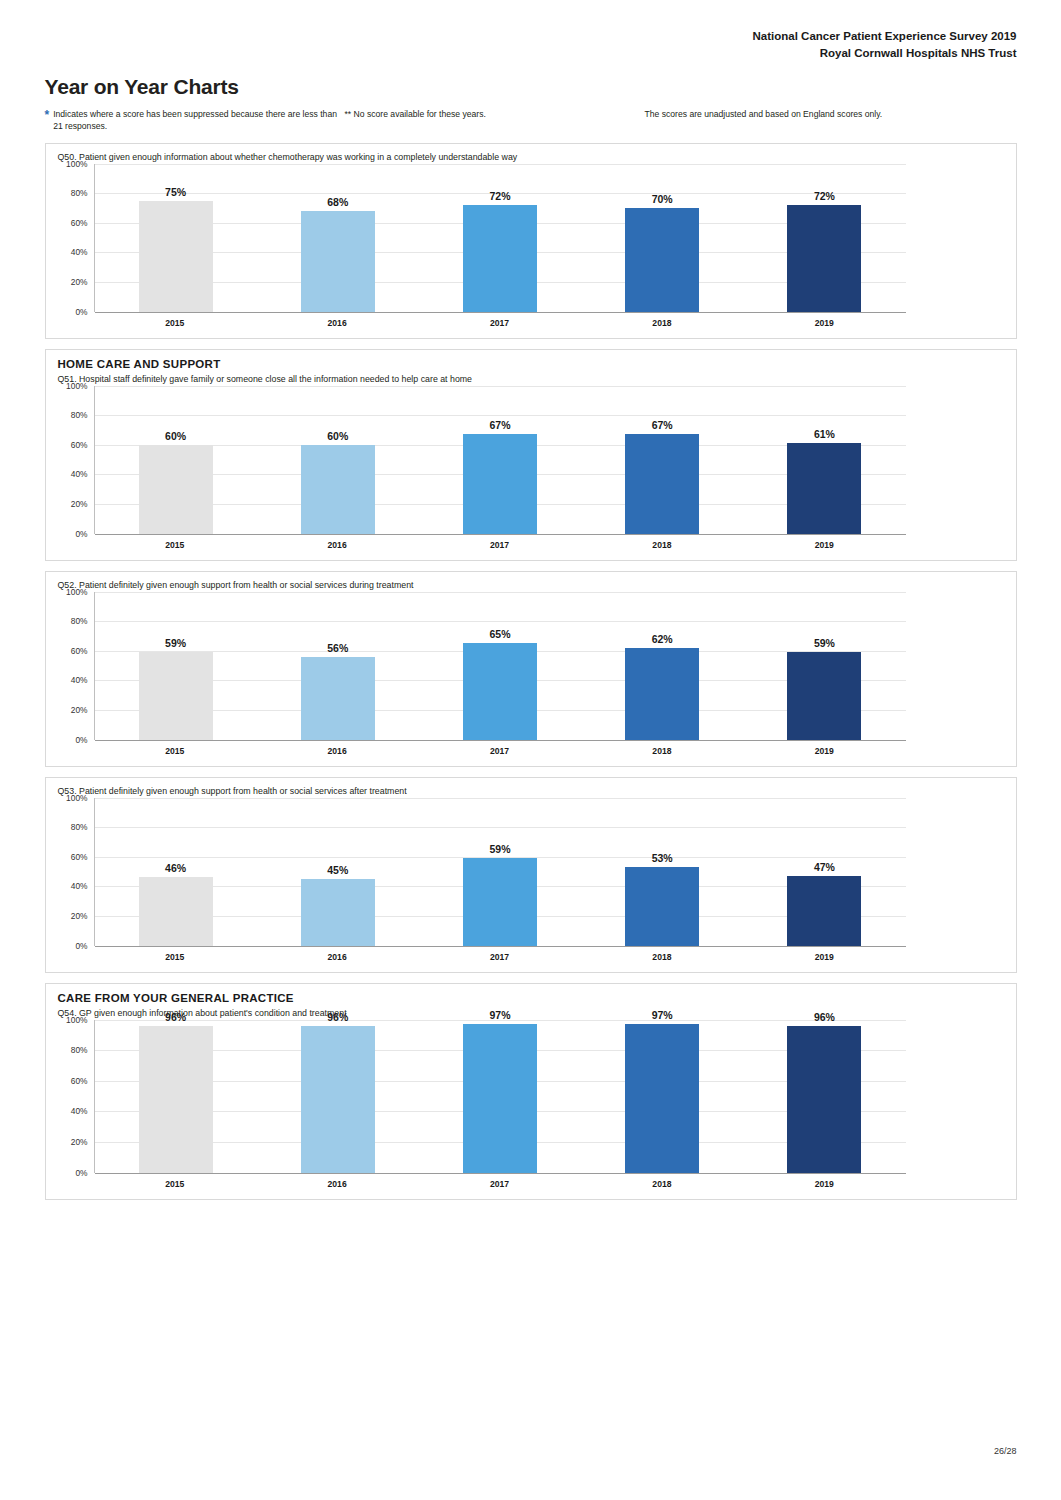National Cancer Patient Experience Survey 2019
Royal Cornwall Hospitals NHS Trust
Year on Year Charts
*Indicates where a score has been suppressed because there are less than 21 responses.
** No score available for these years.
The scores are unadjusted and based on England scores only.
Q50. Patient given enough information about whether chemotherapy was working in a completely understandable way
100%
80%
60%
40%
20%
0%
75%
68%
72%
70%
72%
2015
2016
2017
2018
2019
HOME CARE AND SUPPORT
Q51. Hospital staff definitely gave family or someone close all the information needed to help care at home
100%
80%
60%
40%
20%
0%
60%
60%
67%
67%
61%
2015
2016
2017
2018
2019
Q52. Patient definitely given enough support from health or social services during treatment
100%
80%
60%
40%
20%
0%
59%
56%
65%
62%
59%
2015
2016
2017
2018
2019
Q53. Patient definitely given enough support from health or social services after treatment
100%
80%
60%
40%
20%
0%
46%
45%
59%
53%
47%
2015
2016
2017
2018
2019
CARE FROM YOUR GENERAL PRACTICE
Q54. GP given enough information about patient's condition and treatment
100%
80%
60%
40%
20%
0%
96%
96%
97%
97%
96%
2015
2016
2017
2018
2019
26/28